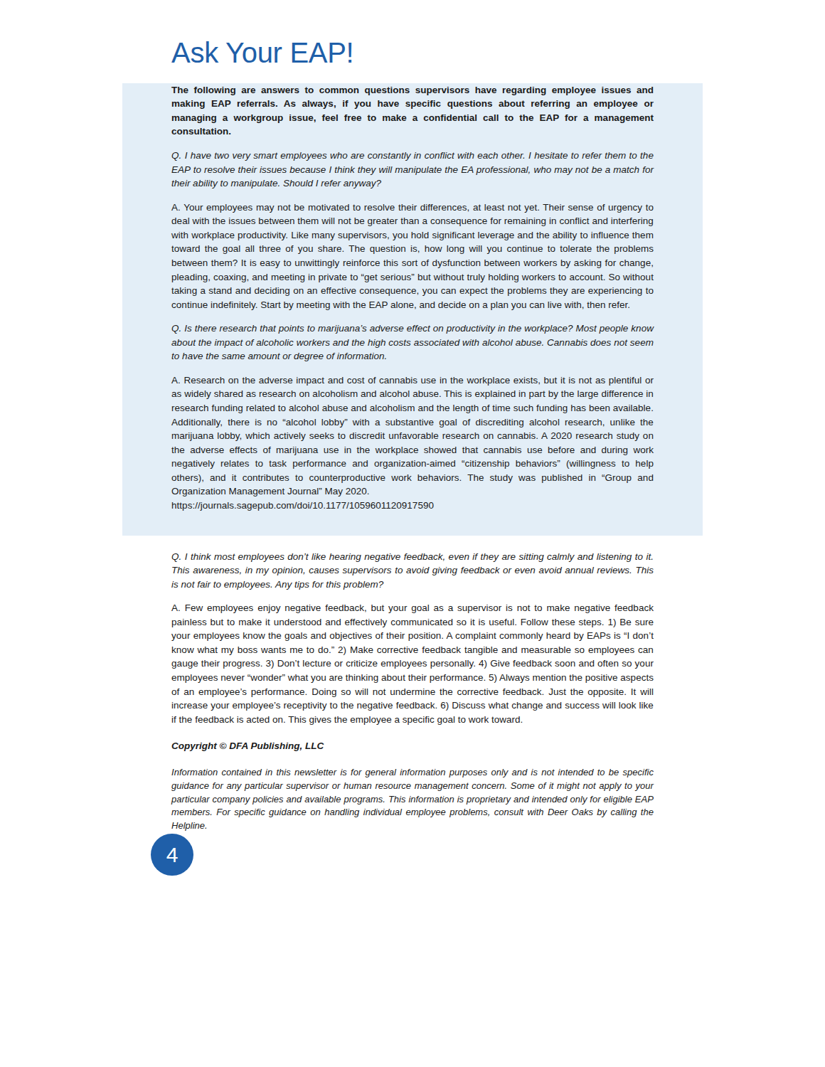Ask Your EAP!
The following are answers to common questions supervisors have regarding employee issues and making EAP referrals. As always, if you have specific questions about referring an employee or managing a workgroup issue, feel free to make a confidential call to the EAP for a management consultation.
Q. I have two very smart employees who are constantly in conflict with each other. I hesitate to refer them to the EAP to resolve their issues because I think they will manipulate the EA professional, who may not be a match for their ability to manipulate. Should I refer anyway?
A. Your employees may not be motivated to resolve their differences, at least not yet. Their sense of urgency to deal with the issues between them will not be greater than a consequence for remaining in conflict and interfering with workplace productivity. Like many supervisors, you hold significant leverage and the ability to influence them toward the goal all three of you share. The question is, how long will you continue to tolerate the problems between them? It is easy to unwittingly reinforce this sort of dysfunction between workers by asking for change, pleading, coaxing, and meeting in private to “get serious” but without truly holding workers to account. So without taking a stand and deciding on an effective consequence, you can expect the problems they are experiencing to continue indefinitely. Start by meeting with the EAP alone, and decide on a plan you can live with, then refer.
Q. Is there research that points to marijuana’s adverse effect on productivity in the workplace? Most people know about the impact of alcoholic workers and the high costs associated with alcohol abuse. Cannabis does not seem to have the same amount or degree of information.
A. Research on the adverse impact and cost of cannabis use in the workplace exists, but it is not as plentiful or as widely shared as research on alcoholism and alcohol abuse. This is explained in part by the large difference in research funding related to alcohol abuse and alcoholism and the length of time such funding has been available. Additionally, there is no “alcohol lobby” with a substantive goal of discrediting alcohol research, unlike the marijuana lobby, which actively seeks to discredit unfavorable research on cannabis. A 2020 research study on the adverse effects of marijuana use in the workplace showed that cannabis use before and during work negatively relates to task performance and organization-aimed “citizenship behaviors” (willingness to help others), and it contributes to counterproductive work behaviors. The study was published in “Group and Organization Management Journal” May 2020.
https://journals.sagepub.com/doi/10.1177/1059601120917590
Q. I think most employees don’t like hearing negative feedback, even if they are sitting calmly and listening to it. This awareness, in my opinion, causes supervisors to avoid giving feedback or even avoid annual reviews. This is not fair to employees. Any tips for this problem?
A. Few employees enjoy negative feedback, but your goal as a supervisor is not to make negative feedback painless but to make it understood and effectively communicated so it is useful. Follow these steps. 1) Be sure your employees know the goals and objectives of their position. A complaint commonly heard by EAPs is “I don’t know what my boss wants me to do.” 2) Make corrective feedback tangible and measurable so employees can gauge their progress. 3) Don’t lecture or criticize employees personally. 4) Give feedback soon and often so your employees never “wonder” what you are thinking about their performance. 5) Always mention the positive aspects of an employee’s performance. Doing so will not undermine the corrective feedback. Just the opposite. It will increase your employee’s receptivity to the negative feedback. 6) Discuss what change and success will look like if the feedback is acted on. This gives the employee a specific goal to work toward.
Copyright © DFA Publishing, LLC
Information contained in this newsletter is for general information purposes only and is not intended to be specific guidance for any particular supervisor or human resource management concern. Some of it might not apply to your particular company policies and available programs. This information is proprietary and intended only for eligible EAP members. For specific guidance on handling individual employee problems, consult with Deer Oaks by calling the Helpline.
4